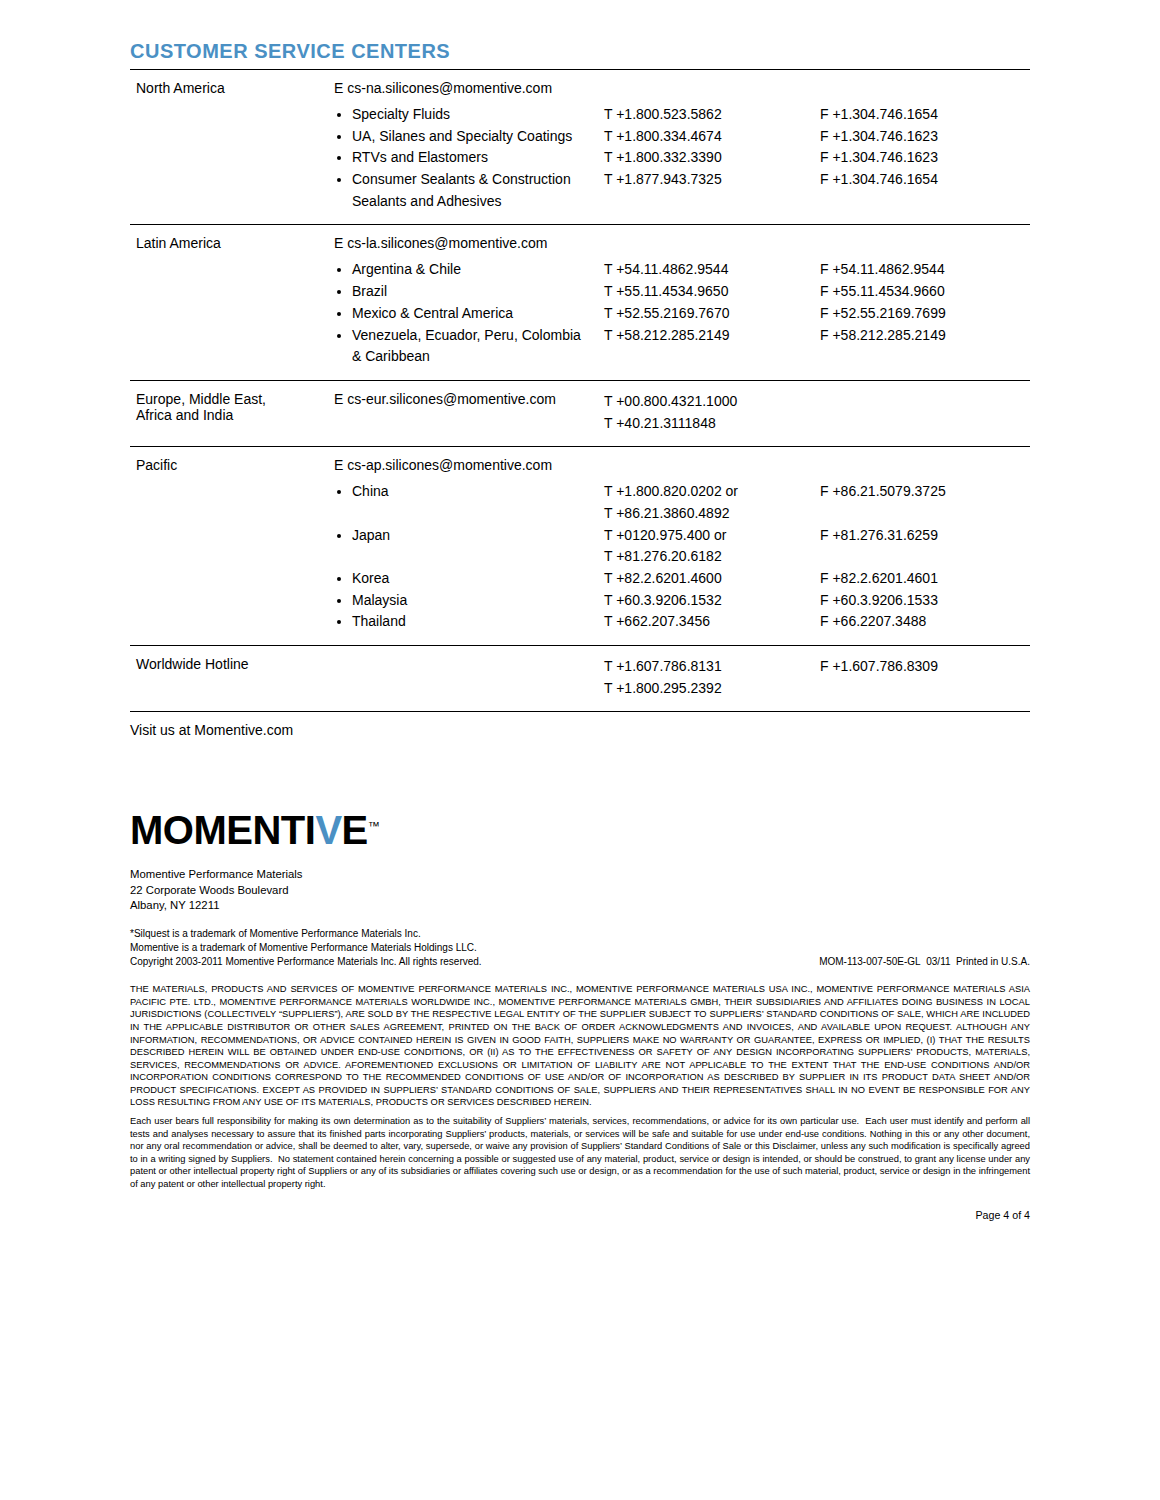CUSTOMER SERVICE CENTERS
| North America | E cs-na.silicones@momentive.com | | |
| | Specialty Fluids UA, Silanes and Specialty Coatings RTVs and Elastomers Consumer Sealants & Construction Sealants and Adhesives | T +1.800.523.5862 T +1.800.334.4674 T +1.800.332.3390 T +1.877.943.7325 | F +1.304.746.1654 F +1.304.746.1623 F +1.304.746.1623 F +1.304.746.1654 |
| Latin America | E cs-la.silicones@momentive.com | | |
| | Argentina & Chile Brazil Mexico & Central America Venezuela, Ecuador, Peru, Colombia & Caribbean | T +54.11.4862.9544 T +55.11.4534.9650 T +52.55.2169.7670 T +58.212.285.2149 | F +54.11.4862.9544 F +55.11.4534.9660 F +52.55.2169.7699 F +58.212.285.2149 |
| Europe, Middle East, Africa and India | E cs-eur.silicones@momentive.com | T +00.800.4321.1000 T +40.21.3111848 | |
| Pacific | E cs-ap.silicones@momentive.com | | |
| | China Japan Korea Malaysia Thailand | T +1.800.820.0202 or T +86.21.3860.4892 T +0120.975.400 or T +81.276.20.6182 T +82.2.6201.4600 T +60.3.9206.1532 T +662.207.3456 | F +86.21.5079.3725 F +81.276.31.6259 F +82.2.6201.4601 F +60.3.9206.1533 F +66.2207.3488 |
| Worldwide Hotline | | T +1.607.786.8131 T +1.800.295.2392 | F +1.607.786.8309 |
Visit us at Momentive.com
MOMENTIVE™
Momentive Performance Materials
22 Corporate Woods Boulevard
Albany, NY 12211
*Silquest is a trademark of Momentive Performance Materials Inc.
Momentive is a trademark of Momentive Performance Materials Holdings LLC.
MOM-113-007-50E-GL 03/11 Printed in U.S.A. Copyright 2003-2011 Momentive Performance Materials Inc. All rights reserved.
THE MATERIALS, PRODUCTS AND SERVICES OF MOMENTIVE PERFORMANCE MATERIALS INC., MOMENTIVE PERFORMANCE MATERIALS USA INC., MOMENTIVE PERFORMANCE MATERIALS ASIA PACIFIC PTE. LTD., MOMENTIVE PERFORMANCE MATERIALS WORLDWIDE INC., MOMENTIVE PERFORMANCE MATERIALS GmbH, THEIR SUBSIDIARIES AND AFFILIATES DOING BUSINESS IN LOCAL JURISDICTIONS (collectively “SUPPLIERS”), ARE SOLD BY THE RESPECTIVE LEGAL ENTITY OF THE SUPPLIER SUBJECT TO SUPPLIERS’ STANDARD CONDITIONS OF SALE, WHICH ARE INCLUDED IN THE APPLICABLE DISTRIBUTOR OR OTHER SALES AGREEMENT, PRINTED ON THE BACK OF ORDER ACKNOWLEDGMENTS AND INVOICES, AND AVAILABLE UPON REQUEST. ALTHOUGH ANY INFORMATION, RECOMMENDATIONS, OR ADVICE CONTAINED HEREIN IS GIVEN IN GOOD FAITH, SUPPLIERS MAKE NO WARRANTY OR GUARANTEE, EXPRESS OR IMPLIED, (i) THAT THE RESULTS DESCRIBED HEREIN WILL BE OBTAINED UNDER END-USE CONDITIONS, OR (ii) AS TO THE EFFECTIVENESS OR SAFETY OF ANY DESIGN INCORPORATING SUPPLIERS’ PRODUCTS, MATERIALS, SERVICES, RECOMMENDATIONS OR ADVICE. AFOREMENTIONED EXCLUSIONS OR LIMITATION OF LIABILITY ARE NOT APPLICABLE TO THE EXTENT THAT THE END-USE CONDITIONS AND/OR INCORPORATION CONDITIONS CORRESPOND TO THE RECOMMENDED CONDITIONS OF USE AND/OR OF INCORPORATION AS DESCRIBED BY SUPPLIER IN ITS PRODUCT DATA SHEET AND/OR PRODUCT SPECIFICATIONS. EXCEPT AS PROVIDED IN SUPPLIERS’ STANDARD CONDITIONS OF SALE, SUPPLIERS AND THEIR REPRESENTATIVES SHALL IN NO EVENT BE RESPONSIBLE FOR ANY LOSS RESULTING FROM ANY USE OF ITS MATERIALS, PRODUCTS OR SERVICES DESCRIBED HEREIN.
Each user bears full responsibility for making its own determination as to the suitability of Suppliers’ materials, services, recommendations, or advice for its own particular use. Each user must identify and perform all tests and analyses necessary to assure that its finished parts incorporating Suppliers’ products, materials, or services will be safe and suitable for use under end-use conditions. Nothing in this or any other document, nor any oral recommendation or advice, shall be deemed to alter, vary, supersede, or waive any provision of Suppliers’ Standard Conditions of Sale or this Disclaimer, unless any such modification is specifically agreed to in a writing signed by Suppliers. No statement contained herein concerning a possible or suggested use of any material, product, service or design is intended, or should be construed, to grant any license under any patent or other intellectual property right of Suppliers or any of its subsidiaries or affiliates covering such use or design, or as a recommendation for the use of such material, product, service or design in the infringement of any patent or other intellectual property right.
Page 4 of 4